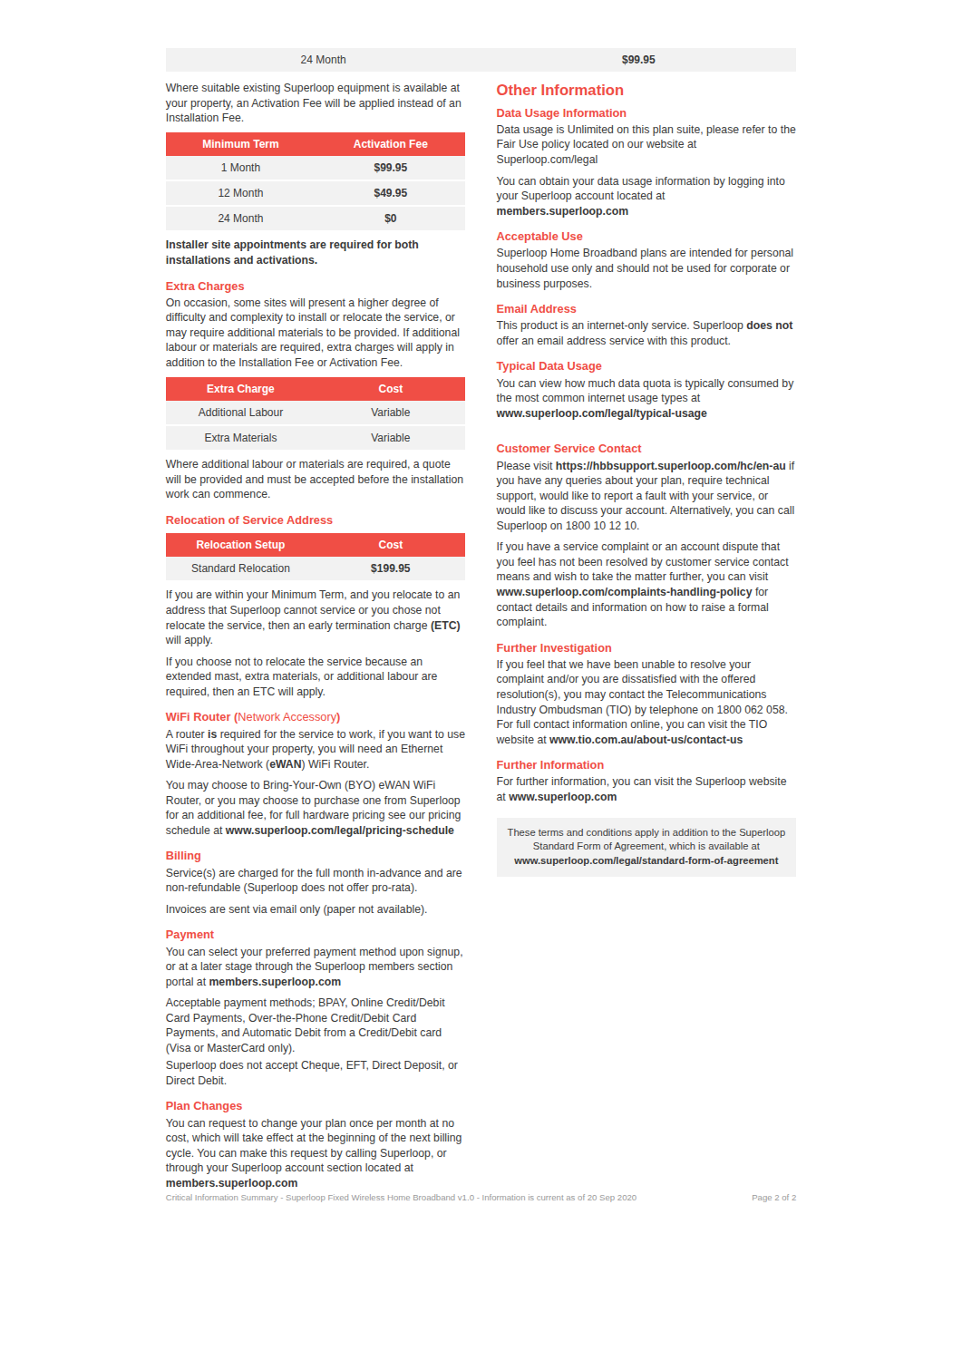| 24 Month | $99.95 |
Where suitable existing Superloop equipment is available at your property, an Activation Fee will be applied instead of an Installation Fee.
| Minimum Term | Activation Fee |
| --- | --- |
| 1 Month | $99.95 |
| 12 Month | $49.95 |
| 24 Month | $0 |
Installer site appointments are required for both installations and activations.
Extra Charges
On occasion, some sites will present a higher degree of difficulty and complexity to install or relocate the service, or may require additional materials to be provided. If additional labour or materials are required, extra charges will apply in addition to the Installation Fee or Activation Fee.
| Extra Charge | Cost |
| --- | --- |
| Additional Labour | Variable |
| Extra Materials | Variable |
Where additional labour or materials are required, a quote will be provided and must be accepted before the installation work can commence.
Relocation of Service Address
| Relocation Setup | Cost |
| --- | --- |
| Standard Relocation | $199.95 |
If you are within your Minimum Term, and you relocate to an address that Superloop cannot service or you chose not relocate the service, then an early termination charge (ETC) will apply.
If you choose not to relocate the service because an extended mast, extra materials, or additional labour are required, then an ETC will apply.
WiFi Router (Network Accessory)
A router is required for the service to work, if you want to use WiFi throughout your property, you will need an Ethernet Wide-Area-Network (eWAN) WiFi Router.
You may choose to Bring-Your-Own (BYO) eWAN WiFi Router, or you may choose to purchase one from Superloop for an additional fee, for full hardware pricing see our pricing schedule at www.superloop.com/legal/pricing-schedule
Billing
Service(s) are charged for the full month in-advance and are non-refundable (Superloop does not offer pro-rata).
Invoices are sent via email only (paper not available).
Payment
You can select your preferred payment method upon signup, or at a later stage through the Superloop members section portal at members.superloop.com
Acceptable payment methods; BPAY, Online Credit/Debit Card Payments, Over-the-Phone Credit/Debit Card Payments, and Automatic Debit from a Credit/Debit card (Visa or MasterCard only).
Superloop does not accept Cheque, EFT, Direct Deposit, or Direct Debit.
Plan Changes
You can request to change your plan once per month at no cost, which will take effect at the beginning of the next billing cycle. You can make this request by calling Superloop, or through your Superloop account section located at members.superloop.com
Other Information
Data Usage Information
Data usage is Unlimited on this plan suite, please refer to the Fair Use policy located on our website at Superloop.com/legal
You can obtain your data usage information by logging into your Superloop account located at members.superloop.com
Acceptable Use
Superloop Home Broadband plans are intended for personal household use only and should not be used for corporate or business purposes.
Email Address
This product is an internet-only service. Superloop does not offer an email address service with this product.
Typical Data Usage
You can view how much data quota is typically consumed by the most common internet usage types at www.superloop.com/legal/typical-usage
Customer Service Contact
Please visit https://hbbsupport.superloop.com/hc/en-au if you have any queries about your plan, require technical support, would like to report a fault with your service, or would like to discuss your account. Alternatively, you can call Superloop on 1800 10 12 10.
If you have a service complaint or an account dispute that you feel has not been resolved by customer service contact means and wish to take the matter further, you can visit www.superloop.com/complaints-handling-policy for contact details and information on how to raise a formal complaint.
Further Investigation
If you feel that we have been unable to resolve your complaint and/or you are dissatisfied with the offered resolution(s), you may contact the Telecommunications Industry Ombudsman (TIO) by telephone on 1800 062 058. For full contact information online, you can visit the TIO website at www.tio.com.au/about-us/contact-us
Further Information
For further information, you can visit the Superloop website at www.superloop.com
These terms and conditions apply in addition to the Superloop Standard Form of Agreement, which is available at
www.superloop.com/legal/standard-form-of-agreement
Critical Information Summary - Superloop Fixed Wireless Home Broadband v1.0 - Information is current as of 20 Sep 2020
Page 2 of 2